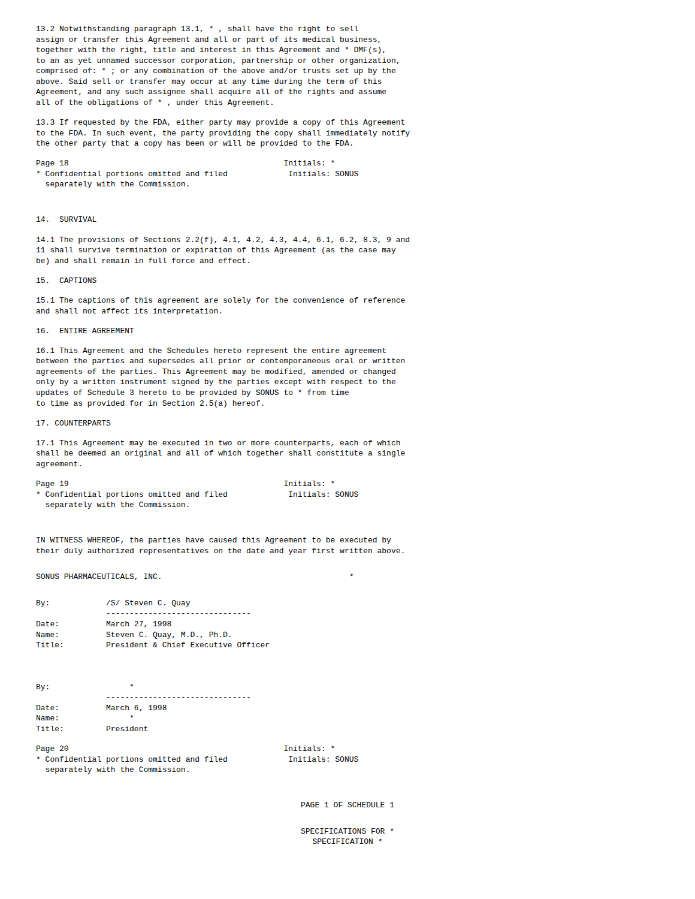13.2 Notwithstanding paragraph 13.1, * , shall have the right to sell
assign or transfer this Agreement and all or part of its medical business,
together with the right, title and interest in this Agreement and * DMF(s),
to an as yet unnamed successor corporation, partnership or other organization,
comprised of: * ; or any combination of the above and/or trusts set up by the
above. Said sell or transfer may occur at any time during the term of this
Agreement, and any such assignee shall acquire all of the rights and assume
all of the obligations of * , under this Agreement.
13.3 If requested by the FDA, either party may provide a copy of this Agreement
to the FDA. In such event, the party providing the copy shall immediately notify
the other party that a copy has been or will be provided to the FDA.
Page 18                                              Initials: *
* Confidential portions omitted and filed             Initials: SONUS
  separately with the Commission.
14.  SURVIVAL
14.1 The provisions of Sections 2.2(f), 4.1, 4.2, 4.3, 4.4, 6.1, 6.2, 8.3, 9 and
11 shall survive termination or expiration of this Agreement (as the case may
be) and shall remain in full force and effect.
15.  CAPTIONS
15.1 The captions of this agreement are solely for the convenience of reference
and shall not affect its interpretation.
16.  ENTIRE AGREEMENT
16.1 This Agreement and the Schedules hereto represent the entire agreement
between the parties and supersedes all prior or contemporaneous oral or written
agreements of the parties. This Agreement may be modified, amended or changed
only by a written instrument signed by the parties except with respect to the
updates of Schedule 3 hereto to be provided by SONUS to * from time
to time as provided for in Section 2.5(a) hereof.
17. COUNTERPARTS
17.1 This Agreement may be executed in two or more counterparts, each of which
shall be deemed an original and all of which together shall constitute a single
agreement.
Page 19                                              Initials: *
* Confidential portions omitted and filed             Initials: SONUS
  separately with the Commission.
IN WITNESS WHEREOF, the parties have caused this Agreement to be executed by
their duly authorized representatives on the date and year first written above.
SONUS PHARMACEUTICALS, INC.                                        *
By:            /S/ Steven C. Quay
               -------------------------------
Date:          March 27, 1998
Name:          Steven C. Quay, M.D., Ph.D.
Title:         President & Chief Executive Officer
By:                 *
               -------------------------------
Date:          March 6, 1998
Name:               *
Title:         President
Page 20                                              Initials: *
* Confidential portions omitted and filed             Initials: SONUS
  separately with the Commission.
PAGE 1 OF SCHEDULE 1
SPECIFICATIONS FOR *
SPECIFICATION *